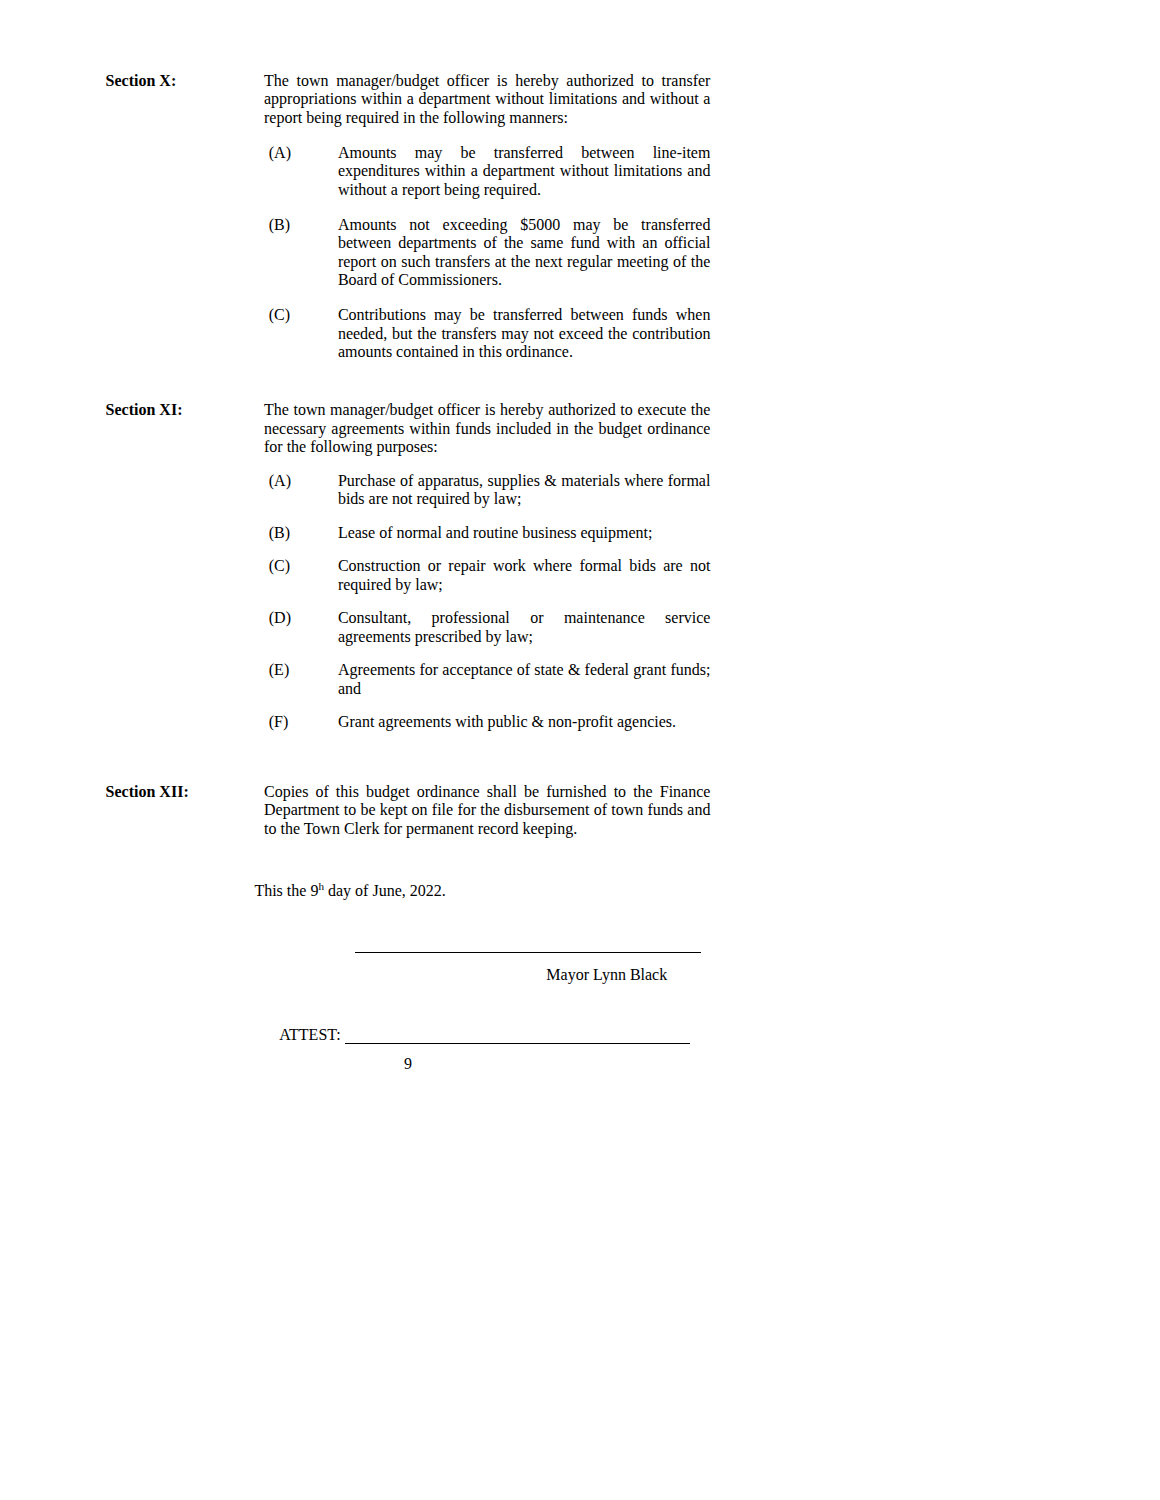Section X:
The town manager/budget officer is hereby authorized to transfer appropriations within a department without limitations and without a report being required in the following manners:
(A)
Amounts may be transferred between line-item expenditures within a department without limitations and without a report being required.
(B)
Amounts not exceeding $5000 may be transferred between departments of the same fund with an official report on such transfers at the next regular meeting of the Board of Commissioners.
(C)
Contributions may be transferred between funds when needed, but the transfers may not exceed the contribution amounts contained in this ordinance.
Section XI:
The town manager/budget officer is hereby authorized to execute the necessary agreements within funds included in the budget ordinance for the following purposes:
(A)
Purchase of apparatus, supplies & materials where formal bids are not required by law;
(B)
Lease of normal and routine business equipment;
(C)
Construction or repair work where formal bids are not required by law;
(D)
Consultant, professional or maintenance service agreements prescribed by law;
(E)
Agreements for acceptance of state & federal grant funds; and
(F)
Grant agreements with public & non-profit agencies.
Section XII:
Copies of this budget ordinance shall be furnished to the Finance Department to be kept on file for the disbursement of town funds and to the Town Clerk for permanent record keeping.
This the 9h day of June, 2022.
Mayor Lynn Black
ATTEST:
9